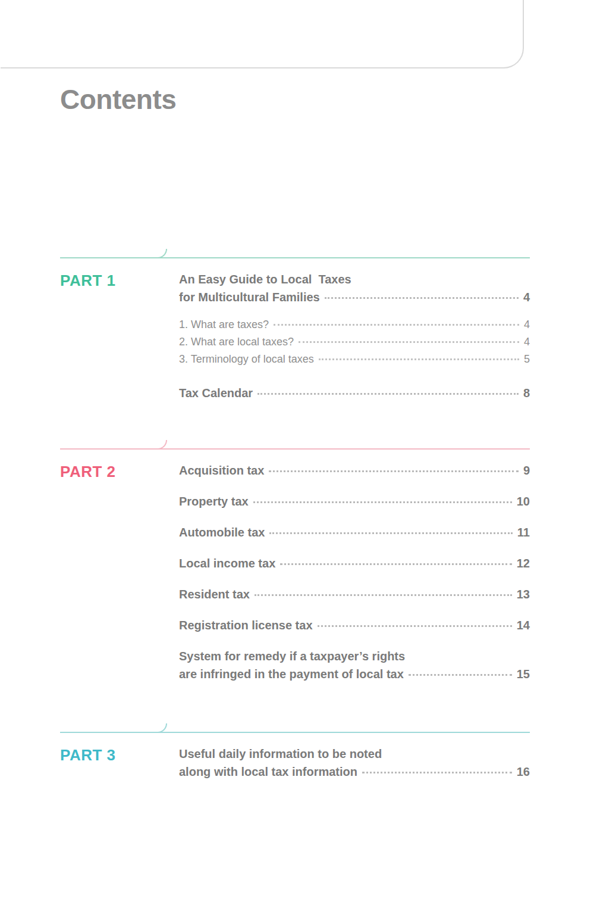Contents
PART 1
An Easy Guide to Local Taxes for Multicultural Families 4
1. What are taxes? 4
2. What are local taxes? 4
3. Terminology of local taxes 5
Tax Calendar 8
PART 2
Acquisition tax 9
Property tax 10
Automobile tax 11
Local income tax 12
Resident tax 13
Registration license tax 14
System for remedy if a taxpayer’s rights are infringed in the payment of local tax 15
PART 3
Useful daily information to be noted along with local tax information 16